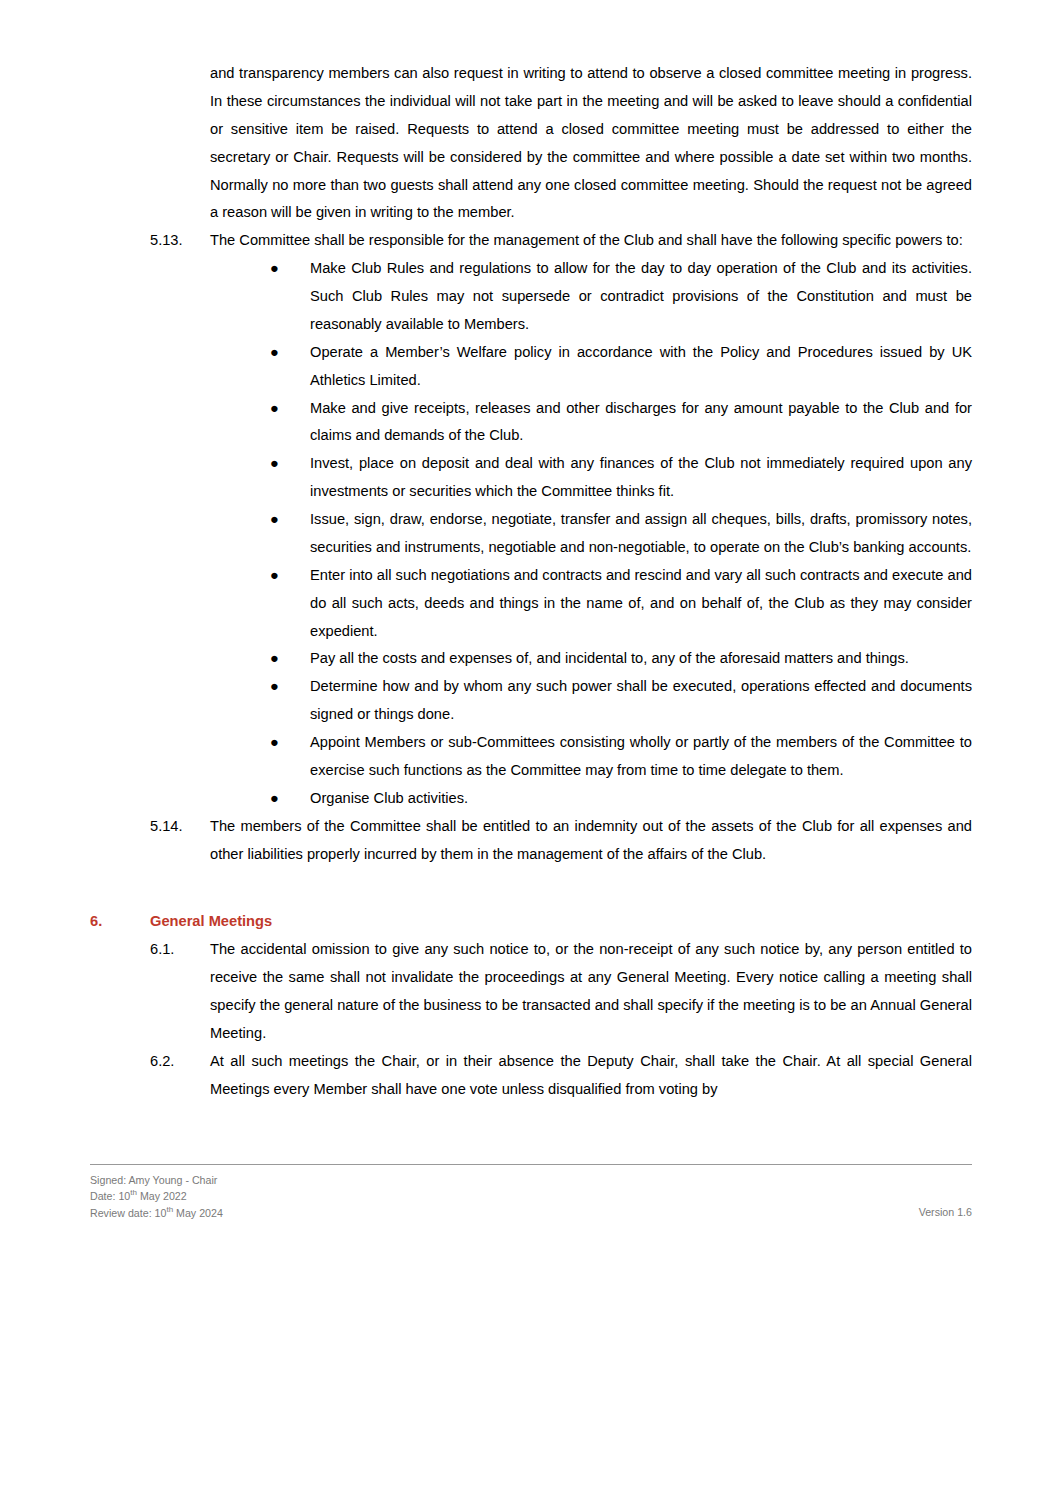and transparency members can also request in writing to attend to observe a closed committee meeting in progress. In these circumstances the individual will not take part in the meeting and will be asked to leave should a confidential or sensitive item be raised. Requests to attend a closed committee meeting must be addressed to either the secretary or Chair. Requests will be considered by the committee and where possible a date set within two months. Normally no more than two guests shall attend any one closed committee meeting. Should the request not be agreed a reason will be given in writing to the member.
5.13.
The Committee shall be responsible for the management of the Club and shall have the following specific powers to:
●Make Club Rules and regulations to allow for the day to day operation of the Club and its activities. Such Club Rules may not supersede or contradict provisions of the Constitution and must be reasonably available to Members.
●Operate a Member’s Welfare policy in accordance with the Policy and Procedures issued by UK Athletics Limited.
●Make and give receipts, releases and other discharges for any amount payable to the Club and for claims and demands of the Club.
●Invest, place on deposit and deal with any finances of the Club not immediately required upon any investments or securities which the Committee thinks fit.
●Issue, sign, draw, endorse, negotiate, transfer and assign all cheques, bills, drafts, promissory notes, securities and instruments, negotiable and non-negotiable, to operate on the Club’s banking accounts.
●Enter into all such negotiations and contracts and rescind and vary all such contracts and execute and do all such acts, deeds and things in the name of, and on behalf of, the Club as they may consider expedient.
●Pay all the costs and expenses of, and incidental to, any of the aforesaid matters and things.
●Determine how and by whom any such power shall be executed, operations effected and documents signed or things done.
●Appoint Members or sub-Committees consisting wholly or partly of the members of the Committee to exercise such functions as the Committee may from time to time delegate to them.
●Organise Club activities.
5.14.
The members of the Committee shall be entitled to an indemnity out of the assets of the Club for all expenses and other liabilities properly incurred by them in the management of the affairs of the Club.
6. General Meetings
6.1.
The accidental omission to give any such notice to, or the non-receipt of any such notice by, any person entitled to receive the same shall not invalidate the proceedings at any General Meeting. Every notice calling a meeting shall specify the general nature of the business to be transacted and shall specify if the meeting is to be an Annual General Meeting.
6.2.
At all such meetings the Chair, or in their absence the Deputy Chair, shall take the Chair. At all special General Meetings every Member shall have one vote unless disqualified from voting by
Signed: Amy Young - Chair
Date: 10th May 2022
Review date: 10th May 2024
Version 1.6